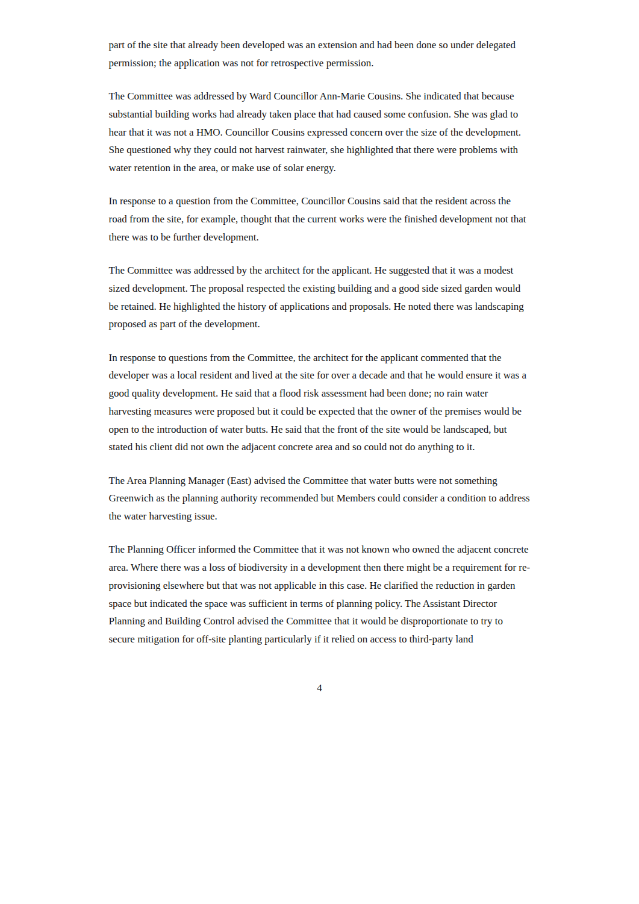part of the site that already been developed was an extension and had been done so under delegated permission; the application was not for retrospective permission.
The Committee was addressed by Ward Councillor Ann-Marie Cousins. She indicated that because substantial building works had already taken place that had caused some confusion. She was glad to hear that it was not a HMO. Councillor Cousins expressed concern over the size of the development. She questioned why they could not harvest rainwater, she highlighted that there were problems with water retention in the area, or make use of solar energy.
In response to a question from the Committee, Councillor Cousins said that the resident across the road from the site, for example, thought that the current works were the finished development not that there was to be further development.
The Committee was addressed by the architect for the applicant. He suggested that it was a modest sized development. The proposal respected the existing building and a good side sized garden would be retained. He highlighted the history of applications and proposals. He noted there was landscaping proposed as part of the development.
In response to questions from the Committee, the architect for the applicant commented that the developer was a local resident and lived at the site for over a decade and that he would ensure it was a good quality development. He said that a flood risk assessment had been done; no rain water harvesting measures were proposed but it could be expected that the owner of the premises would be open to the introduction of water butts. He said that the front of the site would be landscaped, but stated his client did not own the adjacent concrete area and so could not do anything to it.
The Area Planning Manager (East) advised the Committee that water butts were not something Greenwich as the planning authority recommended but Members could consider a condition to address the water harvesting issue.
The Planning Officer informed the Committee that it was not known who owned the adjacent concrete area. Where there was a loss of biodiversity in a development then there might be a requirement for re-provisioning elsewhere but that was not applicable in this case. He clarified the reduction in garden space but indicated the space was sufficient in terms of planning policy. The Assistant Director Planning and Building Control advised the Committee that it would be disproportionate to try to secure mitigation for off-site planting particularly if it relied on access to third-party land
4